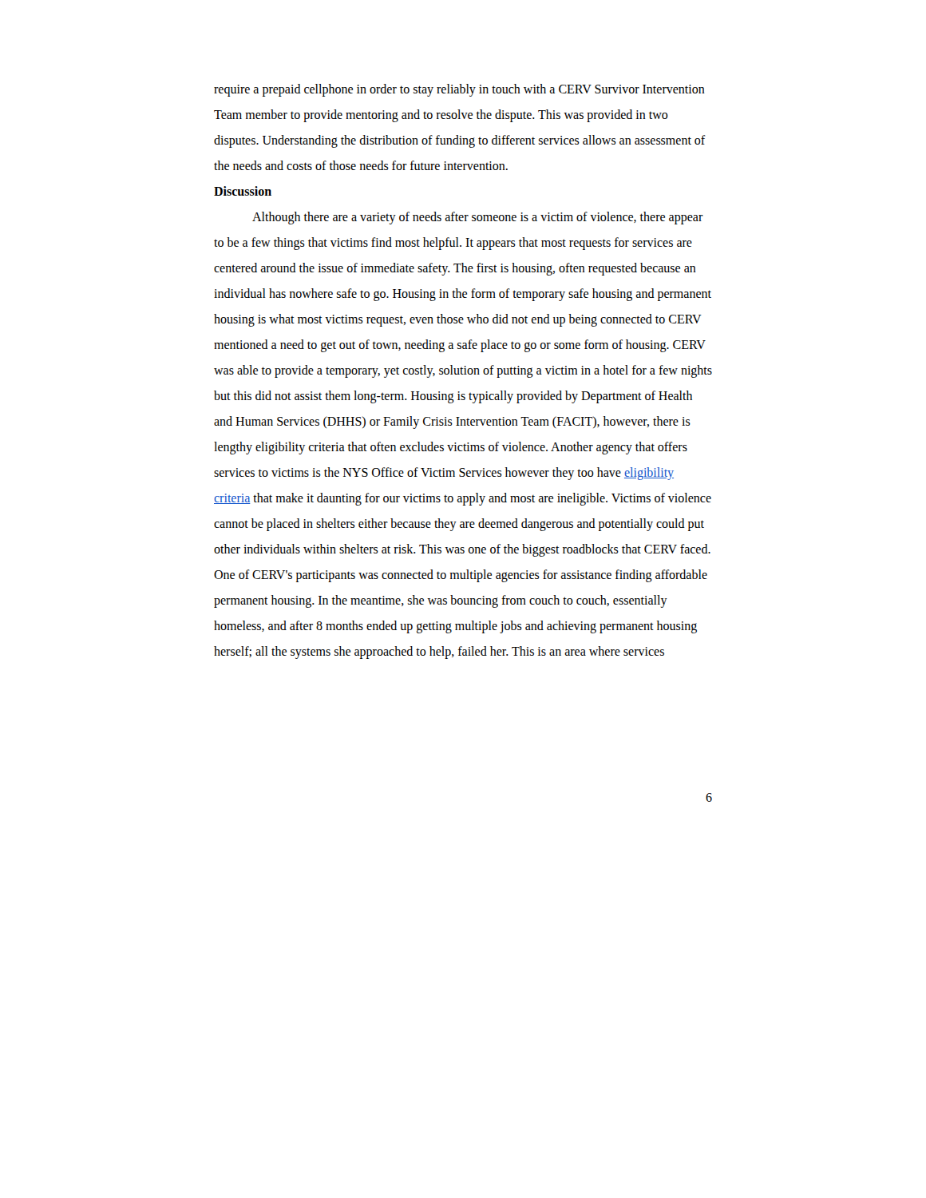require a prepaid cellphone in order to stay reliably in touch with a CERV Survivor Intervention Team member to provide mentoring and to resolve the dispute. This was provided in two disputes. Understanding the distribution of funding to different services allows an assessment of the needs and costs of those needs for future intervention.
Discussion
Although there are a variety of needs after someone is a victim of violence, there appear to be a few things that victims find most helpful. It appears that most requests for services are centered around the issue of immediate safety. The first is housing, often requested because an individual has nowhere safe to go. Housing in the form of temporary safe housing and permanent housing is what most victims request, even those who did not end up being connected to CERV mentioned a need to get out of town, needing a safe place to go or some form of housing. CERV was able to provide a temporary, yet costly, solution of putting a victim in a hotel for a few nights but this did not assist them long-term. Housing is typically provided by Department of Health and Human Services (DHHS) or Family Crisis Intervention Team (FACIT), however, there is lengthy eligibility criteria that often excludes victims of violence. Another agency that offers services to victims is the NYS Office of Victim Services however they too have eligibility criteria that make it daunting for our victims to apply and most are ineligible. Victims of violence cannot be placed in shelters either because they are deemed dangerous and potentially could put other individuals within shelters at risk. This was one of the biggest roadblocks that CERV faced. One of CERV's participants was connected to multiple agencies for assistance finding affordable permanent housing. In the meantime, she was bouncing from couch to couch, essentially homeless, and after 8 months ended up getting multiple jobs and achieving permanent housing herself; all the systems she approached to help, failed her. This is an area where services
6